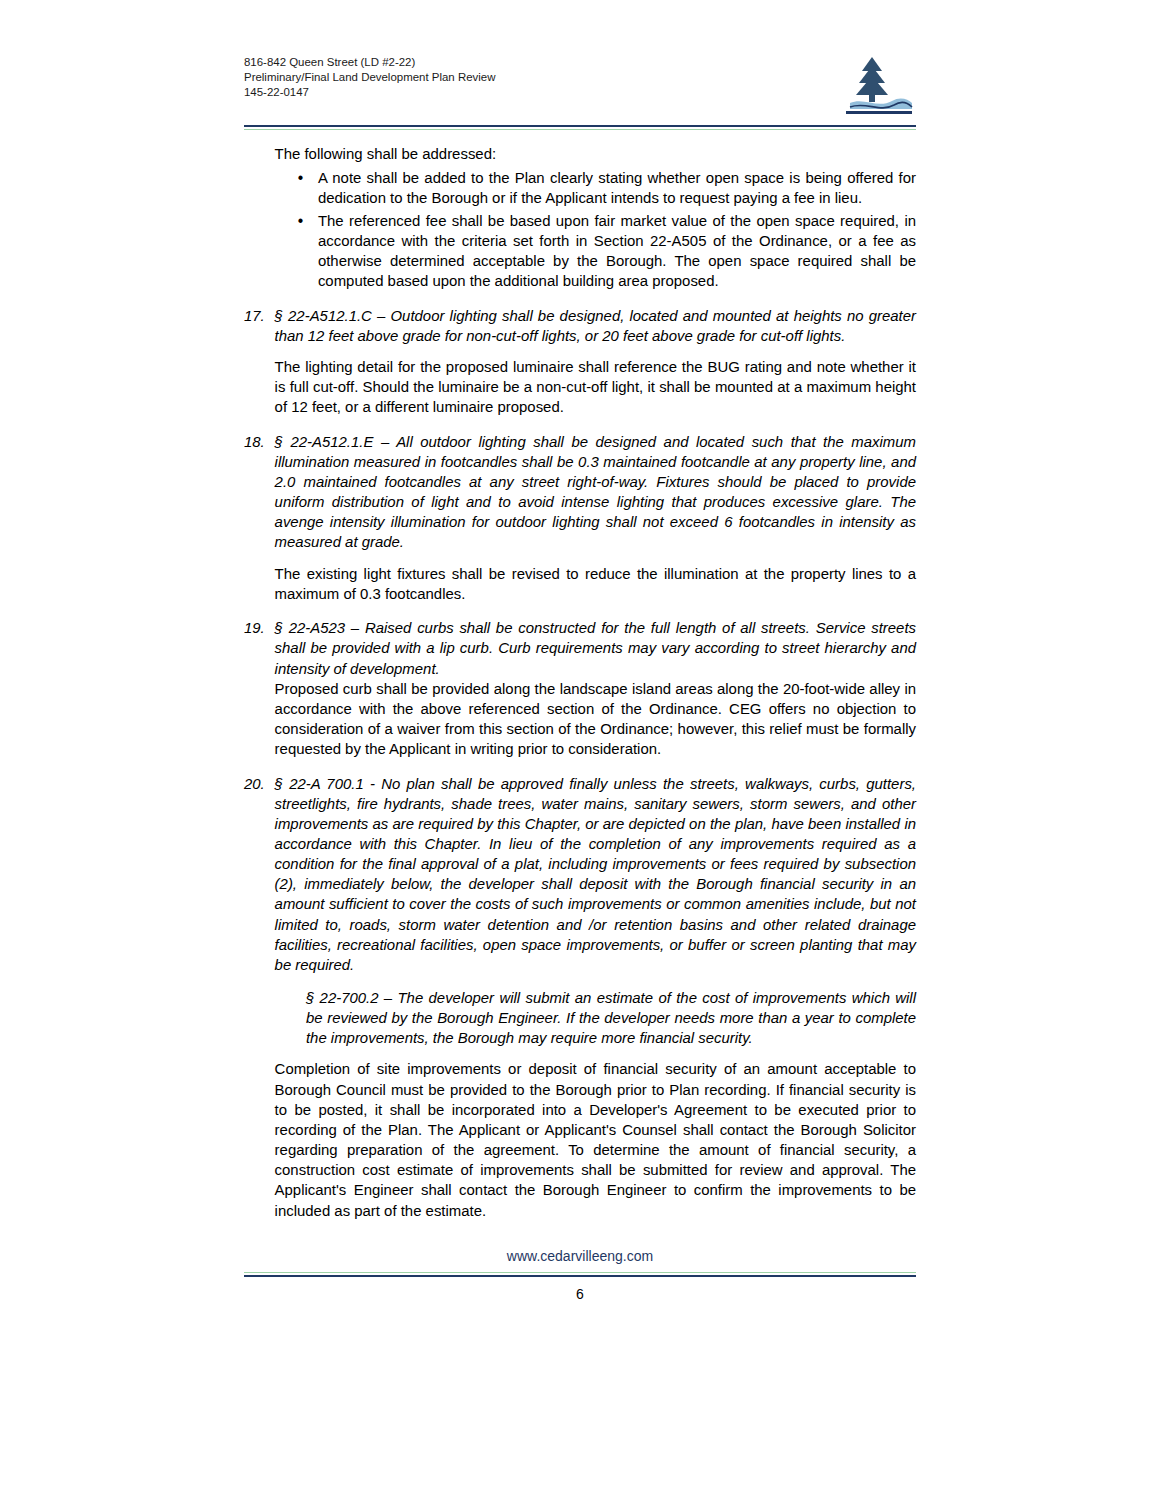816-842 Queen Street (LD #2-22)
Preliminary/Final Land Development Plan Review
145-22-0147
The following shall be addressed:
A note shall be added to the Plan clearly stating whether open space is being offered for dedication to the Borough or if the Applicant intends to request paying a fee in lieu.
The referenced fee shall be based upon fair market value of the open space required, in accordance with the criteria set forth in Section 22-A505 of the Ordinance, or a fee as otherwise determined acceptable by the Borough. The open space required shall be computed based upon the additional building area proposed.
§ 22-A512.1.C – Outdoor lighting shall be designed, located and mounted at heights no greater than 12 feet above grade for non-cut-off lights, or 20 feet above grade for cut-off lights.
The lighting detail for the proposed luminaire shall reference the BUG rating and note whether it is full cut-off. Should the luminaire be a non-cut-off light, it shall be mounted at a maximum height of 12 feet, or a different luminaire proposed.
§ 22-A512.1.E – All outdoor lighting shall be designed and located such that the maximum illumination measured in footcandles shall be 0.3 maintained footcandle at any property line, and 2.0 maintained footcandles at any street right-of-way. Fixtures should be placed to provide uniform distribution of light and to avoid intense lighting that produces excessive glare. The avenge intensity illumination for outdoor lighting shall not exceed 6 footcandles in intensity as measured at grade.
The existing light fixtures shall be revised to reduce the illumination at the property lines to a maximum of 0.3 footcandles.
§ 22-A523 – Raised curbs shall be constructed for the full length of all streets. Service streets shall be provided with a lip curb. Curb requirements may vary according to street hierarchy and intensity of development.
Proposed curb shall be provided along the landscape island areas along the 20-foot-wide alley in accordance with the above referenced section of the Ordinance. CEG offers no objection to consideration of a waiver from this section of the Ordinance; however, this relief must be formally requested by the Applicant in writing prior to consideration.
§ 22-A 700.1 - No plan shall be approved finally unless the streets, walkways, curbs, gutters, streetlights, fire hydrants, shade trees, water mains, sanitary sewers, storm sewers, and other improvements as are required by this Chapter, or are depicted on the plan, have been installed in accordance with this Chapter. In lieu of the completion of any improvements required as a condition for the final approval of a plat, including improvements or fees required by subsection (2), immediately below, the developer shall deposit with the Borough financial security in an amount sufficient to cover the costs of such improvements or common amenities include, but not limited to, roads, storm water detention and /or retention basins and other related drainage facilities, recreational facilities, open space improvements, or buffer or screen planting that may be required.
§ 22-700.2 – The developer will submit an estimate of the cost of improvements which will be reviewed by the Borough Engineer. If the developer needs more than a year to complete the improvements, the Borough may require more financial security.
Completion of site improvements or deposit of financial security of an amount acceptable to Borough Council must be provided to the Borough prior to Plan recording. If financial security is to be posted, it shall be incorporated into a Developer's Agreement to be executed prior to recording of the Plan. The Applicant or Applicant's Counsel shall contact the Borough Solicitor regarding preparation of the agreement. To determine the amount of financial security, a construction cost estimate of improvements shall be submitted for review and approval. The Applicant's Engineer shall contact the Borough Engineer to confirm the improvements to be included as part of the estimate.
www.cedarvilleeng.com
6